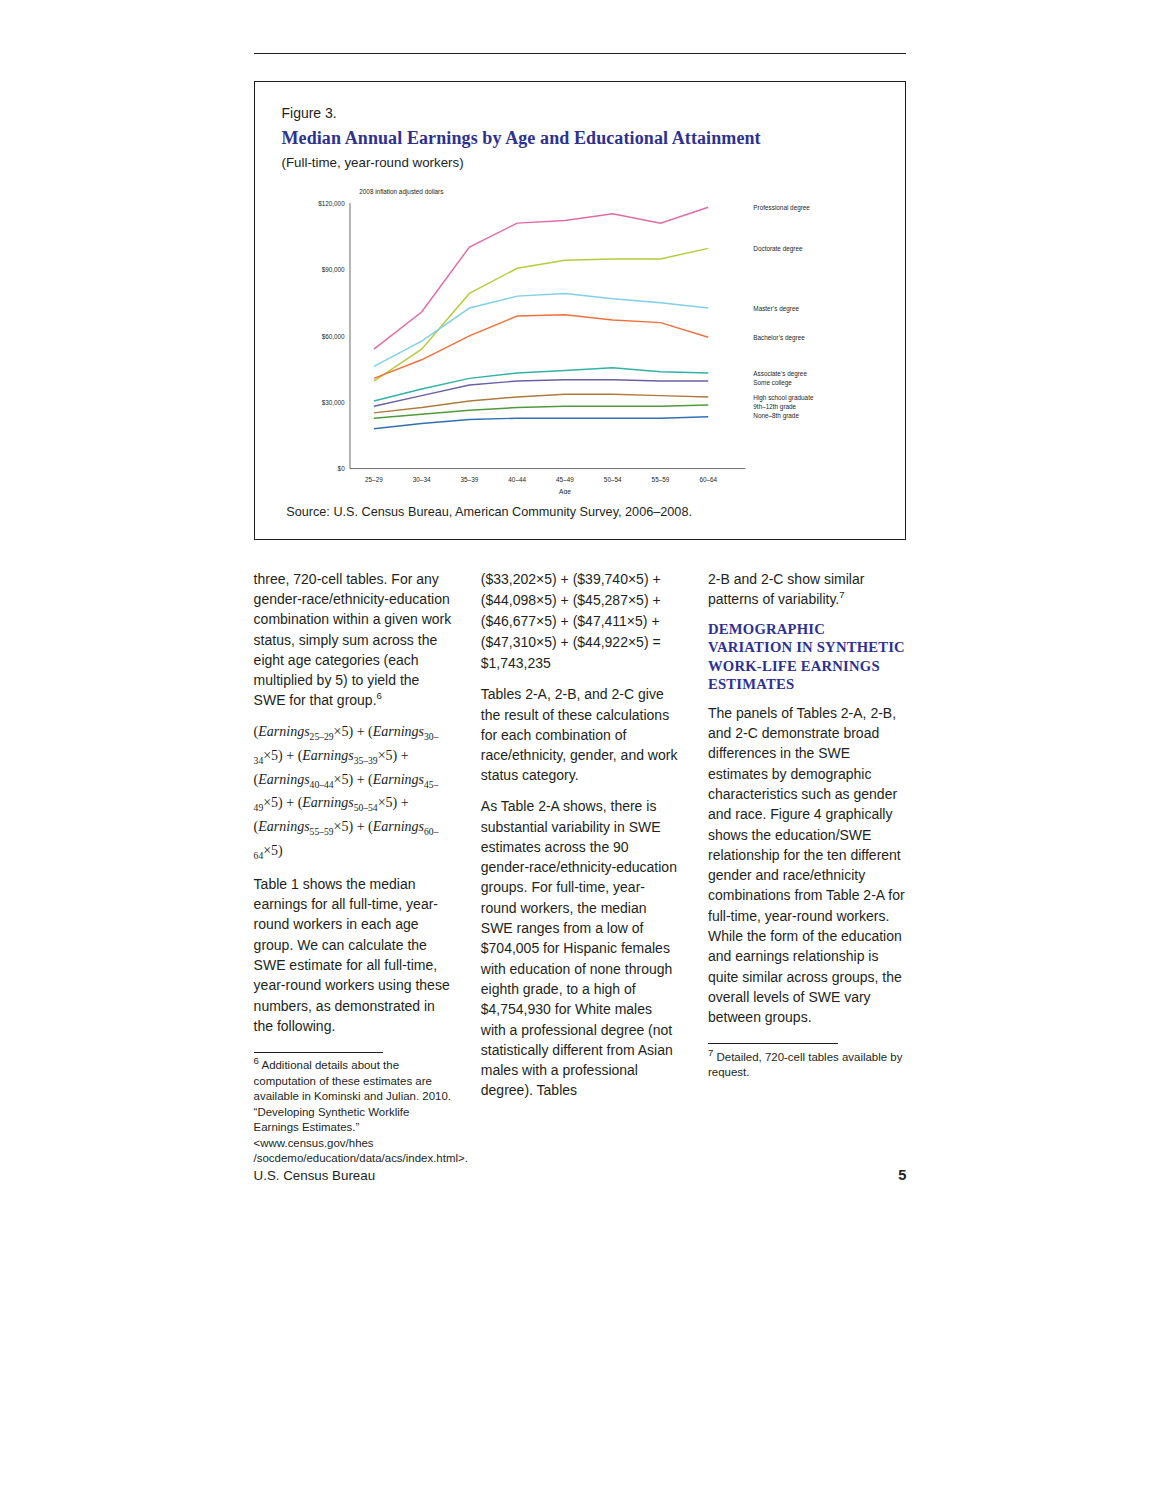Figure 3.
Median Annual Earnings by Age and Educational Attainment
(Full-time, year-round workers)
2008 inflation adjusted dollars $120,000 $90,000 $60,000 $30,000 $0 25–29 30–34 35–39 40–44 45–49 50–54 55–59 60–64 Age Professional degree Doctorate degree Master’s degree Bachelor’s degree Associate’s degree Some college High school graduate 9th–12th grade None–8th grade
Source: U.S. Census Bureau, American Community Survey, 2006–2008.
three, 720-cell tables. For any gender-race/ethnicity-education combination within a given work status, simply sum across the eight age categories (each multiplied by 5) to yield the SWE for that group.6
(Earnings25–29×5) + (Earnings30–34×5) + (Earnings35–39×5) + (Earnings40–44×5) + (Earnings45–49×5) + (Earnings50–54×5) + (Earnings55–59×5) + (Earnings60–64×5)
Table 1 shows the median earnings for all full-time, year-round workers in each age group. We can calculate the SWE estimate for all full-time, year-round workers using these numbers, as demonstrated in the following.
6 Additional details about the computation of these estimates are available in Kominski and Julian. 2010. “Developing Synthetic Worklife Earnings Estimates.” <www.census.gov/hhes /socdemo/education/data/acs/index.html>.
($33,202×5) + ($39,740×5) + ($44,098×5) + ($45,287×5) + ($46,677×5) + ($47,411×5) + ($47,310×5) + ($44,922×5) = $1,743,235
Tables 2-A, 2-B, and 2-C give the result of these calculations for each combination of race/ethnicity, gender, and work status category.
As Table 2-A shows, there is substantial variability in SWE estimates across the 90 gender-race/ethnicity-education groups. For full-time, year-round workers, the median SWE ranges from a low of $704,005 for Hispanic females with education of none through eighth grade, to a high of $4,754,930 for White males with a professional degree (not statistically different from Asian males with a professional degree). Tables
2-B and 2-C show similar patterns of variability.7
Demographic Variation in Synthetic Work-Life Earnings Estimates
The panels of Tables 2-A, 2-B, and 2-C demonstrate broad differences in the SWE estimates by demographic characteristics such as gender and race. Figure 4 graphically shows the education/SWE relationship for the ten different gender and race/ethnicity combinations from Table 2-A for full-time, year-round workers. While the form of the education and earnings relationship is quite similar across groups, the overall levels of SWE vary between groups.
7 Detailed, 720-cell tables available by request.
U.S. Census Bureau
5